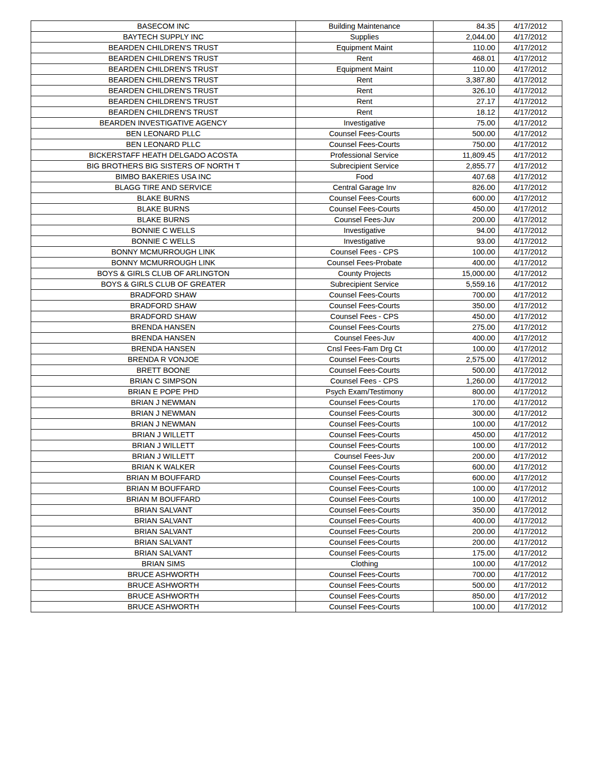| BASECOM INC | Building Maintenance | 84.35 | 4/17/2012 |
| BAYTECH SUPPLY INC | Supplies | 2,044.00 | 4/17/2012 |
| BEARDEN CHILDREN'S TRUST | Equipment Maint | 110.00 | 4/17/2012 |
| BEARDEN CHILDREN'S TRUST | Rent | 468.01 | 4/17/2012 |
| BEARDEN CHILDREN'S TRUST | Equipment Maint | 110.00 | 4/17/2012 |
| BEARDEN CHILDREN'S TRUST | Rent | 3,387.80 | 4/17/2012 |
| BEARDEN CHILDREN'S TRUST | Rent | 326.10 | 4/17/2012 |
| BEARDEN CHILDREN'S TRUST | Rent | 27.17 | 4/17/2012 |
| BEARDEN CHILDREN'S TRUST | Rent | 18.12 | 4/17/2012 |
| BEARDEN INVESTIGATIVE AGENCY | Investigative | 75.00 | 4/17/2012 |
| BEN LEONARD PLLC | Counsel Fees-Courts | 500.00 | 4/17/2012 |
| BEN LEONARD PLLC | Counsel Fees-Courts | 750.00 | 4/17/2012 |
| BICKERSTAFF HEATH DELGADO ACOSTA | Professional Service | 11,809.45 | 4/17/2012 |
| BIG BROTHERS BIG SISTERS OF NORTH T | Subrecipient Service | 2,855.77 | 4/17/2012 |
| BIMBO BAKERIES USA INC | Food | 407.68 | 4/17/2012 |
| BLAGG TIRE AND SERVICE | Central Garage Inv | 826.00 | 4/17/2012 |
| BLAKE BURNS | Counsel Fees-Courts | 600.00 | 4/17/2012 |
| BLAKE BURNS | Counsel Fees-Courts | 450.00 | 4/17/2012 |
| BLAKE BURNS | Counsel Fees-Juv | 200.00 | 4/17/2012 |
| BONNIE C WELLS | Investigative | 94.00 | 4/17/2012 |
| BONNIE C WELLS | Investigative | 93.00 | 4/17/2012 |
| BONNY MCMURROUGH LINK | Counsel Fees - CPS | 100.00 | 4/17/2012 |
| BONNY MCMURROUGH LINK | Counsel Fees-Probate | 400.00 | 4/17/2012 |
| BOYS & GIRLS CLUB OF ARLINGTON | County Projects | 15,000.00 | 4/17/2012 |
| BOYS & GIRLS CLUB OF GREATER | Subrecipient Service | 5,559.16 | 4/17/2012 |
| BRADFORD SHAW | Counsel Fees-Courts | 700.00 | 4/17/2012 |
| BRADFORD SHAW | Counsel Fees-Courts | 350.00 | 4/17/2012 |
| BRADFORD SHAW | Counsel Fees - CPS | 450.00 | 4/17/2012 |
| BRENDA HANSEN | Counsel Fees-Courts | 275.00 | 4/17/2012 |
| BRENDA HANSEN | Counsel Fees-Juv | 400.00 | 4/17/2012 |
| BRENDA HANSEN | Cnsl Fees-Fam Drg Ct | 100.00 | 4/17/2012 |
| BRENDA R VONJOE | Counsel Fees-Courts | 2,575.00 | 4/17/2012 |
| BRETT BOONE | Counsel Fees-Courts | 500.00 | 4/17/2012 |
| BRIAN C SIMPSON | Counsel Fees - CPS | 1,260.00 | 4/17/2012 |
| BRIAN E POPE PHD | Psych Exam/Testimony | 800.00 | 4/17/2012 |
| BRIAN J NEWMAN | Counsel Fees-Courts | 170.00 | 4/17/2012 |
| BRIAN J NEWMAN | Counsel Fees-Courts | 300.00 | 4/17/2012 |
| BRIAN J NEWMAN | Counsel Fees-Courts | 100.00 | 4/17/2012 |
| BRIAN J WILLETT | Counsel Fees-Courts | 450.00 | 4/17/2012 |
| BRIAN J WILLETT | Counsel Fees-Courts | 100.00 | 4/17/2012 |
| BRIAN J WILLETT | Counsel Fees-Juv | 200.00 | 4/17/2012 |
| BRIAN K WALKER | Counsel Fees-Courts | 600.00 | 4/17/2012 |
| BRIAN M BOUFFARD | Counsel Fees-Courts | 600.00 | 4/17/2012 |
| BRIAN M BOUFFARD | Counsel Fees-Courts | 100.00 | 4/17/2012 |
| BRIAN M BOUFFARD | Counsel Fees-Courts | 100.00 | 4/17/2012 |
| BRIAN SALVANT | Counsel Fees-Courts | 350.00 | 4/17/2012 |
| BRIAN SALVANT | Counsel Fees-Courts | 400.00 | 4/17/2012 |
| BRIAN SALVANT | Counsel Fees-Courts | 200.00 | 4/17/2012 |
| BRIAN SALVANT | Counsel Fees-Courts | 200.00 | 4/17/2012 |
| BRIAN SALVANT | Counsel Fees-Courts | 175.00 | 4/17/2012 |
| BRIAN SIMS | Clothing | 100.00 | 4/17/2012 |
| BRUCE ASHWORTH | Counsel Fees-Courts | 700.00 | 4/17/2012 |
| BRUCE ASHWORTH | Counsel Fees-Courts | 500.00 | 4/17/2012 |
| BRUCE ASHWORTH | Counsel Fees-Courts | 850.00 | 4/17/2012 |
| BRUCE ASHWORTH | Counsel Fees-Courts | 100.00 | 4/17/2012 |